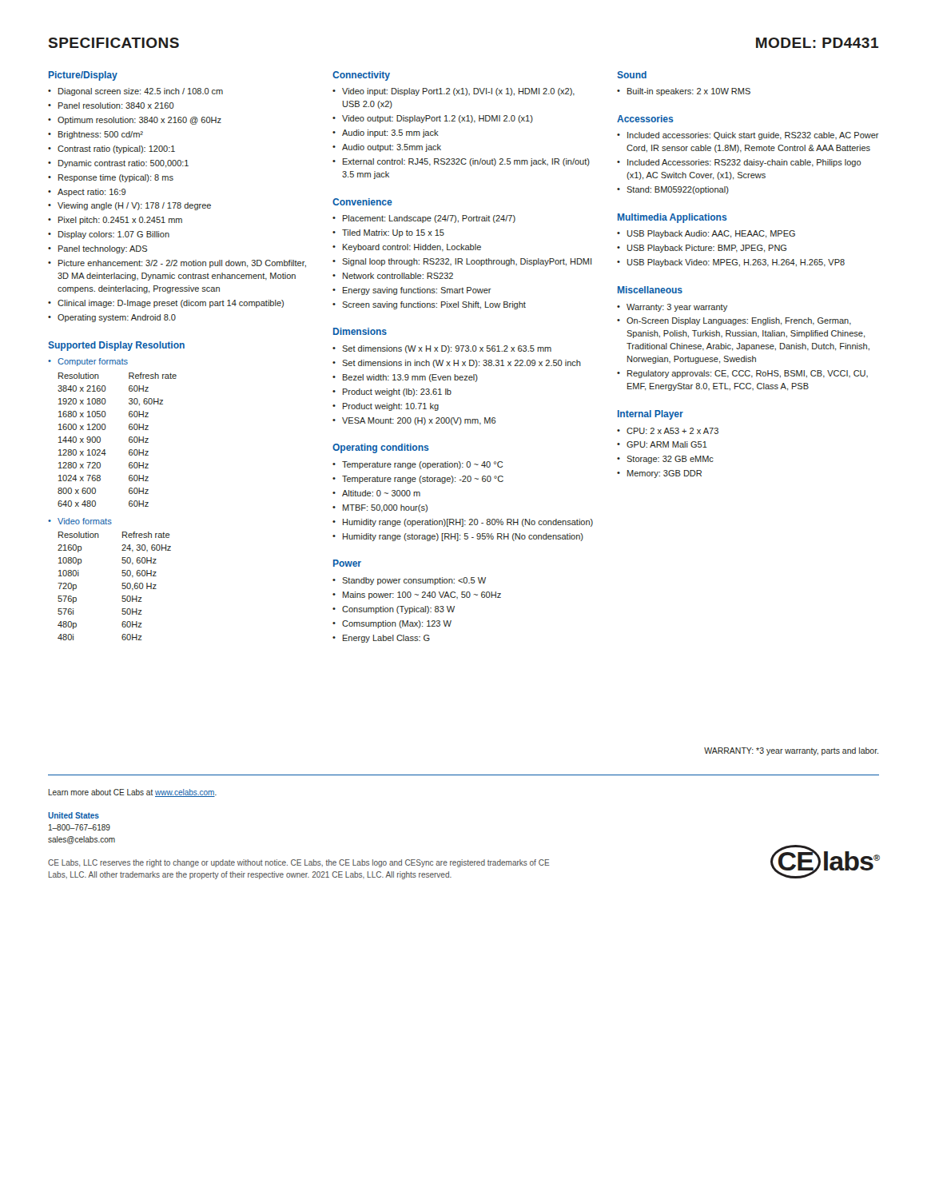SPECIFICATIONS
MODEL: PD4431
Picture/Display
Diagonal screen size: 42.5 inch / 108.0 cm
Panel resolution: 3840 x 2160
Optimum resolution: 3840 x 2160 @ 60Hz
Brightness: 500 cd/m²
Contrast ratio (typical): 1200:1
Dynamic contrast ratio: 500,000:1
Response time (typical): 8 ms
Aspect ratio: 16:9
Viewing angle (H / V): 178 / 178 degree
Pixel pitch: 0.2451 x 0.2451 mm
Display colors: 1.07 G Billion
Panel technology: ADS
Picture enhancement: 3/2 - 2/2 motion pull down, 3D Combfilter, 3D MA deinterlacing, Dynamic contrast enhancement, Motion compens. deinterlacing, Progressive scan
Clinical image: D-Image preset (dicom part 14 compatible)
Operating system: Android 8.0
Supported Display Resolution
Computer formats
| Resolution | Refresh rate |
| 3840 x 2160 | 60Hz |
| 1920 x 1080 | 30, 60Hz |
| 1680 x 1050 | 60Hz |
| 1600 x 1200 | 60Hz |
| 1440 x 900 | 60Hz |
| 1280 x 1024 | 60Hz |
| 1280 x 720 | 60Hz |
| 1024 x 768 | 60Hz |
| 800 x 600 | 60Hz |
| 640 x 480 | 60Hz |
Video formats
| Resolution | Refresh rate |
| 2160p | 24, 30, 60Hz |
| 1080p | 50, 60Hz |
| 1080i | 50, 60Hz |
| 720p | 50,60 Hz |
| 576p | 50Hz |
| 576i | 50Hz |
| 480p | 60Hz |
| 480i | 60Hz |
Connectivity
Video input: Display Port1.2 (x1), DVI-I (x 1), HDMI 2.0 (x2), USB 2.0 (x2)
Video output: DisplayPort 1.2 (x1), HDMI 2.0 (x1)
Audio input: 3.5 mm jack
Audio output: 3.5mm jack
External control: RJ45, RS232C (in/out) 2.5 mm jack, IR (in/out) 3.5 mm jack
Convenience
Placement: Landscape (24/7), Portrait (24/7)
Tiled Matrix: Up to 15 x 15
Keyboard control: Hidden, Lockable
Signal loop through: RS232, IR Loopthrough, DisplayPort, HDMI
Network controllable: RS232
Energy saving functions: Smart Power
Screen saving functions: Pixel Shift, Low Bright
Dimensions
Set dimensions (W x H x D): 973.0 x 561.2 x 63.5 mm
Set dimensions in inch (W x H x D): 38.31 x 22.09 x 2.50 inch
Bezel width: 13.9 mm (Even bezel)
Product weight (lb): 23.61 lb
Product weight: 10.71 kg
VESA Mount: 200 (H) x 200(V) mm, M6
Operating conditions
Temperature range (operation): 0 ~ 40 °C
Temperature range (storage): -20 ~ 60 °C
Altitude: 0 ~ 3000 m
MTBF: 50,000 hour(s)
Humidity range (operation)[RH]: 20 - 80% RH (No condensation)
Humidity range (storage) [RH]: 5 - 95% RH (No condensation)
Power
Standby power consumption: <0.5 W
Mains power: 100 ~ 240 VAC, 50 ~ 60Hz
Consumption (Typical): 83 W
Comsumption (Max): 123 W
Energy Label Class: G
Sound
Built-in speakers: 2 x 10W RMS
Accessories
Included accessories: Quick start guide, RS232 cable, AC Power Cord, IR sensor cable (1.8M), Remote Control & AAA Batteries
Included Accessories: RS232 daisy-chain cable, Philips logo (x1), AC Switch Cover, (x1), Screws
Stand: BM05922(optional)
Multimedia Applications
USB Playback Audio: AAC, HEAAC, MPEG
USB Playback Picture: BMP, JPEG, PNG
USB Playback Video: MPEG, H.263, H.264, H.265, VP8
Miscellaneous
Warranty: 3 year warranty
On-Screen Display Languages: English, French, German, Spanish, Polish, Turkish, Russian, Italian, Simplified Chinese, Traditional Chinese, Arabic, Japanese, Danish, Dutch, Finnish, Norwegian, Portuguese, Swedish
Regulatory approvals: CE, CCC, RoHS, BSMI, CB, VCCI, CU, EMF, EnergyStar 8.0, ETL, FCC, Class A, PSB
Internal Player
CPU: 2 x A53 + 2 x A73
GPU: ARM Mali G51
Storage: 32 GB eMMc
Memory: 3GB DDR
WARRANTY: *3 year warranty, parts and labor.
Learn more about CE Labs at www.celabs.com.
United States
1–800–767–6189
sales@celabs.com
CE Labs, LLC reserves the right to change or update without notice. CE Labs, the CE Labs logo and CESync are registered trademarks of CE Labs, LLC. All other trademarks are the property of their respective owner. 2021 CE Labs, LLC. All rights reserved.
CElabs®